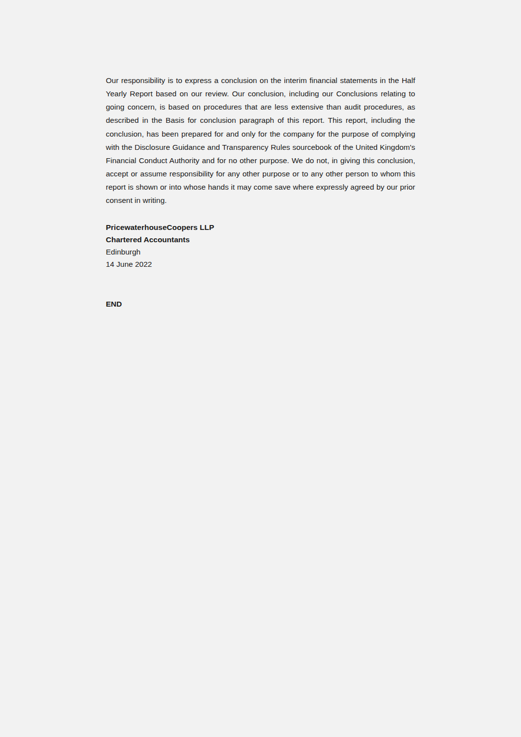Our responsibility is to express a conclusion on the interim financial statements in the Half Yearly Report based on our review. Our conclusion, including our Conclusions relating to going concern, is based on procedures that are less extensive than audit procedures, as described in the Basis for conclusion paragraph of this report. This report, including the conclusion, has been prepared for and only for the company for the purpose of complying with the Disclosure Guidance and Transparency Rules sourcebook of the United Kingdom's Financial Conduct Authority and for no other purpose. We do not, in giving this conclusion, accept or assume responsibility for any other purpose or to any other person to whom this report is shown or into whose hands it may come save where expressly agreed by our prior consent in writing.
PricewaterhouseCoopers LLP
Chartered Accountants
Edinburgh
14 June 2022
END